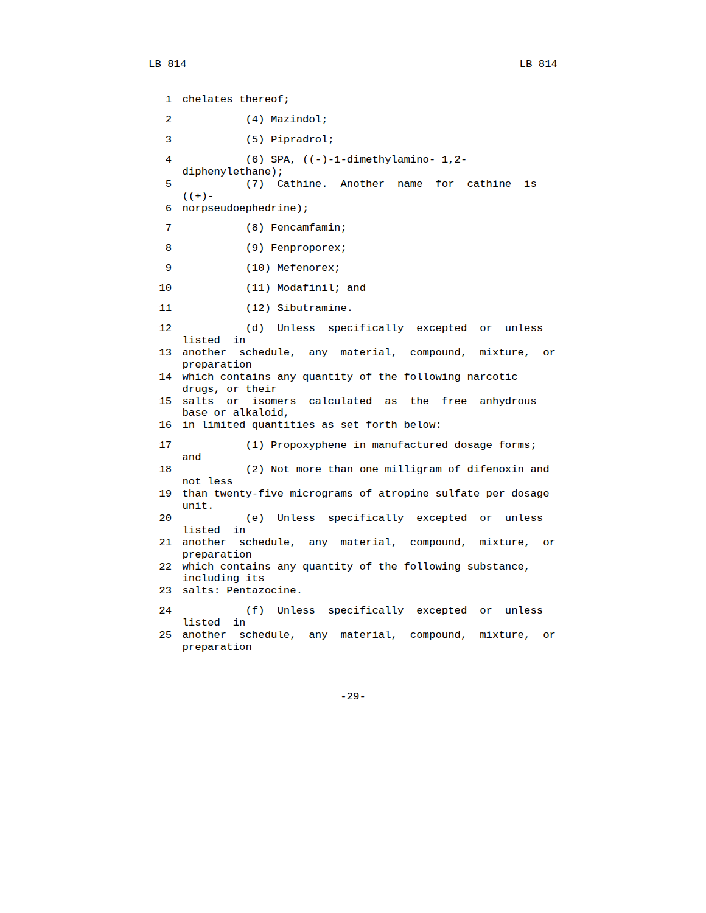LB 814 LB 814
chelates thereof;
(4) Mazindol;
(5) Pipradrol;
(6) SPA, ((-)-1-dimethylamino- 1,2-diphenylethane);
(7) Cathine. Another name for cathine is ((+)-
norpseudoephedrine);
(8) Fencamfamin;
(9) Fenproporex;
(10) Mefenorex;
(11) Modafinil; and
(12) Sibutramine.
(d) Unless specifically excepted or unless listed in
another schedule, any material, compound, mixture, or preparation
which contains any quantity of the following narcotic drugs, or their
salts or isomers calculated as the free anhydrous base or alkaloid,
in limited quantities as set forth below:
(1) Propoxyphene in manufactured dosage forms; and
(2) Not more than one milligram of difenoxin and not less
than twenty-five micrograms of atropine sulfate per dosage unit.
(e) Unless specifically excepted or unless listed in
another schedule, any material, compound, mixture, or preparation
which contains any quantity of the following substance, including its
salts: Pentazocine.
(f) Unless specifically excepted or unless listed in
another schedule, any material, compound, mixture, or preparation
-29-